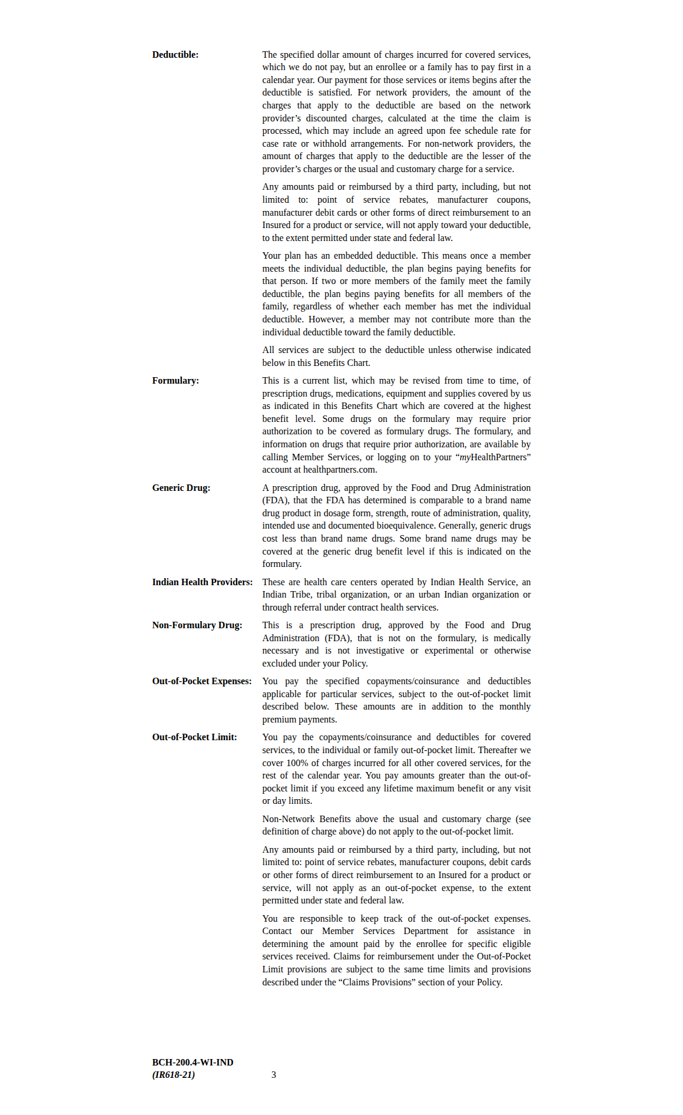| Deductible: | The specified dollar amount of charges incurred for covered services, which we do not pay, but an enrollee or a family has to pay first in a calendar year. Our payment for those services or items begins after the deductible is satisfied. For network providers, the amount of the charges that apply to the deductible are based on the network provider’s discounted charges, calculated at the time the claim is processed, which may include an agreed upon fee schedule rate for case rate or withhold arrangements. For non-network providers, the amount of charges that apply to the deductible are the lesser of the provider’s charges or the usual and customary charge for a service. Any amounts paid or reimbursed by a third party, including, but not limited to: point of service rebates, manufacturer coupons, manufacturer debit cards or other forms of direct reimbursement to an Insured for a product or service, will not apply toward your deductible, to the extent permitted under state and federal law. Your plan has an embedded deductible. This means once a member meets the individual deductible, the plan begins paying benefits for that person. If two or more members of the family meet the family deductible, the plan begins paying benefits for all members of the family, regardless of whether each member has met the individual deductible. However, a member may not contribute more than the individual deductible toward the family deductible. All services are subject to the deductible unless otherwise indicated below in this Benefits Chart. |
| Formulary: | This is a current list, which may be revised from time to time, of prescription drugs, medications, equipment and supplies covered by us as indicated in this Benefits Chart which are covered at the highest benefit level. Some drugs on the formulary may require prior authorization to be covered as formulary drugs. The formulary, and information on drugs that require prior authorization, are available by calling Member Services, or logging on to your “ my HealthPartners” account at healthpartners.com. |
| Generic Drug: | A prescription drug, approved by the Food and Drug Administration (FDA), that the FDA has determined is comparable to a brand name drug product in dosage form, strength, route of administration, quality, intended use and documented bioequivalence. Generally, generic drugs cost less than brand name drugs. Some brand name drugs may be covered at the generic drug benefit level if this is indicated on the formulary. |
| Indian Health Providers: | These are health care centers operated by Indian Health Service, an Indian Tribe, tribal organization, or an urban Indian organization or through referral under contract health services. |
| Non-Formulary Drug: | This is a prescription drug, approved by the Food and Drug Administration (FDA), that is not on the formulary, is medically necessary and is not investigative or experimental or otherwise excluded under your Policy. |
| Out-of-Pocket Expenses: | You pay the specified copayments/coinsurance and deductibles applicable for particular services, subject to the out-of-pocket limit described below. These amounts are in addition to the monthly premium payments. |
| Out-of-Pocket Limit: | You pay the copayments/coinsurance and deductibles for covered services, to the individual or family out-of-pocket limit. Thereafter we cover 100% of charges incurred for all other covered services, for the rest of the calendar year. You pay amounts greater than the out-of-pocket limit if you exceed any lifetime maximum benefit or any visit or day limits. Non-Network Benefits above the usual and customary charge (see definition of charge above) do not apply to the out-of-pocket limit. Any amounts paid or reimbursed by a third party, including, but not limited to: point of service rebates, manufacturer coupons, debit cards or other forms of direct reimbursement to an Insured for a product or service, will not apply as an out-of-pocket expense, to the extent permitted under state and federal law. You are responsible to keep track of the out-of-pocket expenses. Contact our Member Services Department for assistance in determining the amount paid by the enrollee for specific eligible services received. Claims for reimbursement under the Out-of-Pocket Limit provisions are subject to the same time limits and provisions described under the “Claims Provisions” section of your Policy. |
BCH-200.4-WI-IND
(IR618-21) 3